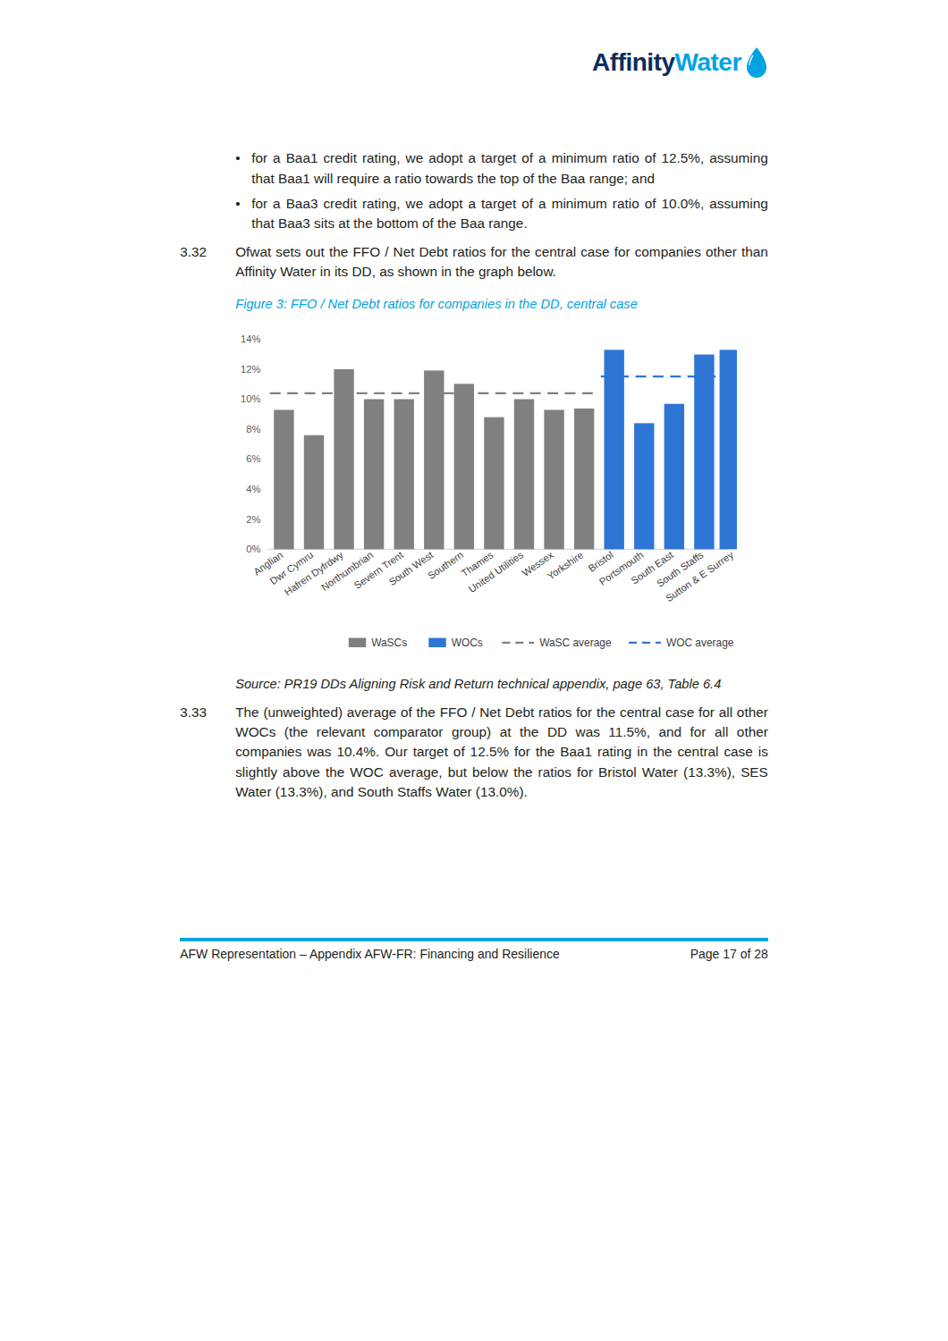AffinityWater
for a Baa1 credit rating, we adopt a target of a minimum ratio of 12.5%, assuming that Baa1 will require a ratio towards the top of the Baa range; and
for a Baa3 credit rating, we adopt a target of a minimum ratio of 10.0%, assuming that Baa3 sits at the bottom of the Baa range.
3.32
Ofwat sets out the FFO / Net Debt ratios for the central case for companies other than Affinity Water in its DD, as shown in the graph below.
Figure 3: FFO / Net Debt ratios for companies in the DD, central case
14% 12% 10% 8% 6% 4% 2% 0% Anglian Dwr Cymru Hafren Dyfrdwy Northumbrian Severn Trent South West Southern Thames United Utilities Wessex Yorkshire Bristol Portsmouth South East South Staffs Sutton & E Surrey WaSCs WOCs WaSC average WOC average
Source: PR19 DDs Aligning Risk and Return technical appendix, page 63, Table 6.4
3.33
The (unweighted) average of the FFO / Net Debt ratios for the central case for all other WOCs (the relevant comparator group) at the DD was 11.5%, and for all other companies was 10.4%. Our target of 12.5% for the Baa1 rating in the central case is slightly above the WOC average, but below the ratios for Bristol Water (13.3%), SES Water (13.3%), and South Staffs Water (13.0%).
AFW Representation – Appendix AFW-FR: Financing and Resilience Page 17 of 28